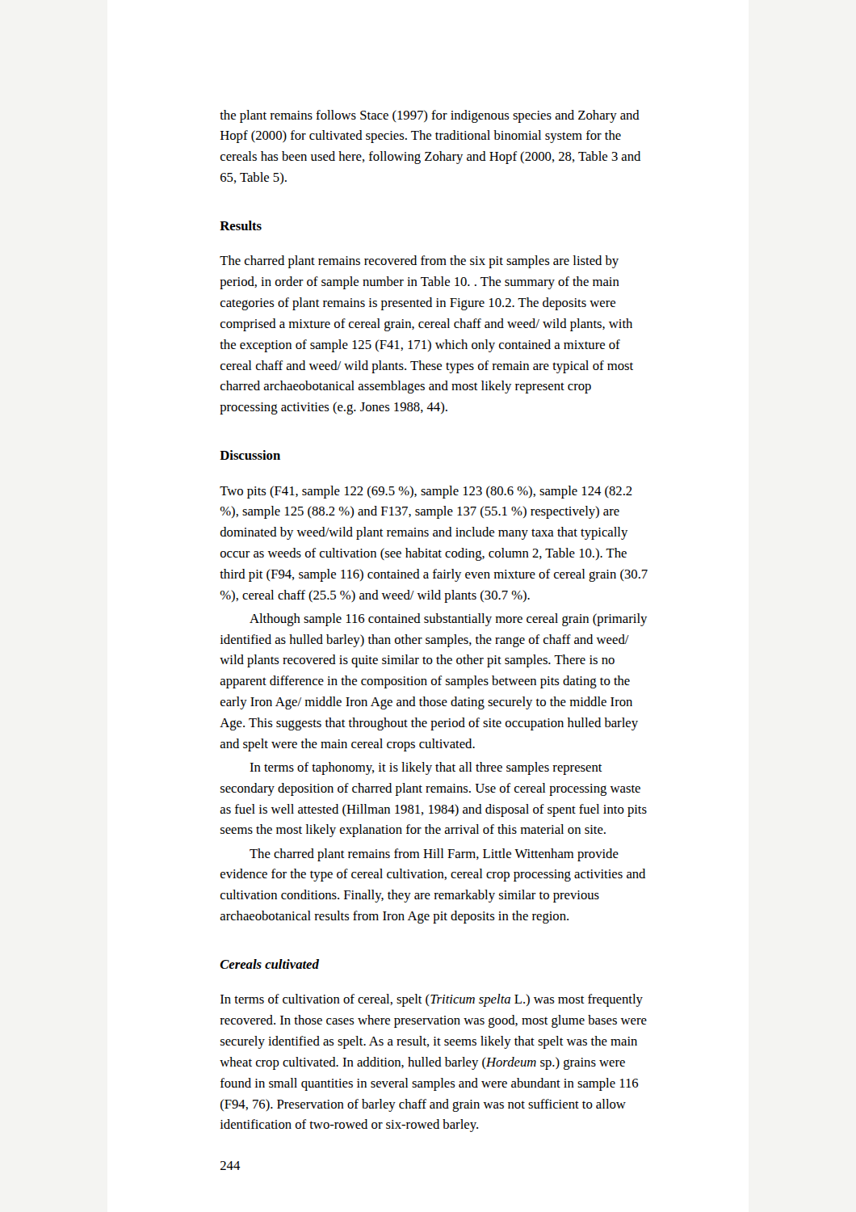the plant remains follows Stace (1997) for indigenous species and Zohary and Hopf (2000) for cultivated species. The traditional binomial system for the cereals has been used here, following Zohary and Hopf (2000, 28, Table 3 and 65, Table 5).
Results
The charred plant remains recovered from the six pit samples are listed by period, in order of sample number in Table 10. . The summary of the main categories of plant remains is presented in Figure 10.2. The deposits were comprised a mixture of cereal grain, cereal chaff and weed/ wild plants, with the exception of sample 125 (F41, 171) which only contained a mixture of cereal chaff and weed/ wild plants. These types of remain are typical of most charred archaeobotanical assemblages and most likely represent crop processing activities (e.g. Jones 1988, 44).
Discussion
Two pits (F41, sample 122 (69.5 %), sample 123 (80.6 %), sample 124 (82.2 %), sample 125 (88.2 %) and F137, sample 137 (55.1 %) respectively) are dominated by weed/wild plant remains and include many taxa that typically occur as weeds of cultivation (see habitat coding, column 2, Table 10.). The third pit (F94, sample 116) contained a fairly even mixture of cereal grain (30.7 %), cereal chaff (25.5 %) and weed/ wild plants (30.7 %).
Although sample 116 contained substantially more cereal grain (primarily identified as hulled barley) than other samples, the range of chaff and weed/ wild plants recovered is quite similar to the other pit samples. There is no apparent difference in the composition of samples between pits dating to the early Iron Age/ middle Iron Age and those dating securely to the middle Iron Age. This suggests that throughout the period of site occupation hulled barley and spelt were the main cereal crops cultivated.
In terms of taphonomy, it is likely that all three samples represent secondary deposition of charred plant remains. Use of cereal processing waste as fuel is well attested (Hillman 1981, 1984) and disposal of spent fuel into pits seems the most likely explanation for the arrival of this material on site.
The charred plant remains from Hill Farm, Little Wittenham provide evidence for the type of cereal cultivation, cereal crop processing activities and cultivation conditions. Finally, they are remarkably similar to previous archaeobotanical results from Iron Age pit deposits in the region.
Cereals cultivated
In terms of cultivation of cereal, spelt (Triticum spelta L.) was most frequently recovered. In those cases where preservation was good, most glume bases were securely identified as spelt. As a result, it seems likely that spelt was the main wheat crop cultivated. In addition, hulled barley (Hordeum sp.) grains were found in small quantities in several samples and were abundant in sample 116 (F94, 76). Preservation of barley chaff and grain was not sufficient to allow identification of two-rowed or six-rowed barley.
244